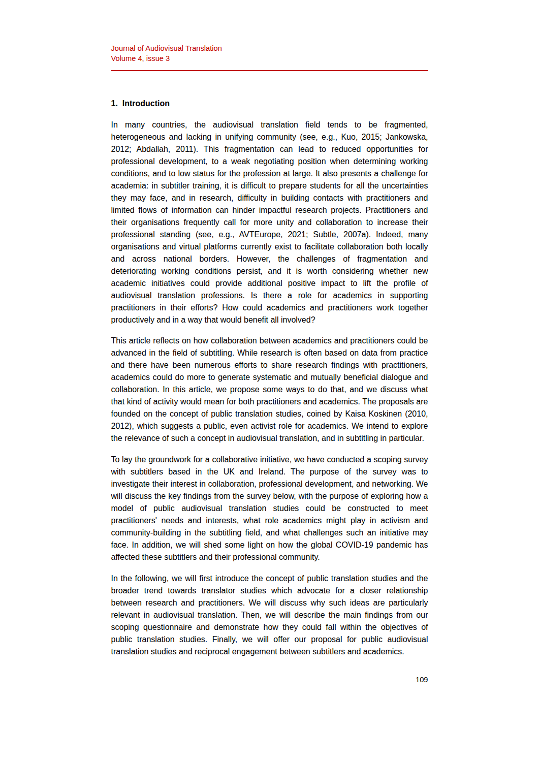Journal of Audiovisual Translation Volume 4, issue 3
1. Introduction
In many countries, the audiovisual translation field tends to be fragmented, heterogeneous and lacking in unifying community (see, e.g., Kuo, 2015; Jankowska, 2012; Abdallah, 2011). This fragmentation can lead to reduced opportunities for professional development, to a weak negotiating position when determining working conditions, and to low status for the profession at large. It also presents a challenge for academia: in subtitler training, it is difficult to prepare students for all the uncertainties they may face, and in research, difficulty in building contacts with practitioners and limited flows of information can hinder impactful research projects. Practitioners and their organisations frequently call for more unity and collaboration to increase their professional standing (see, e.g., AVTEurope, 2021; Subtle, 2007a). Indeed, many organisations and virtual platforms currently exist to facilitate collaboration both locally and across national borders. However, the challenges of fragmentation and deteriorating working conditions persist, and it is worth considering whether new academic initiatives could provide additional positive impact to lift the profile of audiovisual translation professions. Is there a role for academics in supporting practitioners in their efforts? How could academics and practitioners work together productively and in a way that would benefit all involved?
This article reflects on how collaboration between academics and practitioners could be advanced in the field of subtitling. While research is often based on data from practice and there have been numerous efforts to share research findings with practitioners, academics could do more to generate systematic and mutually beneficial dialogue and collaboration. In this article, we propose some ways to do that, and we discuss what that kind of activity would mean for both practitioners and academics. The proposals are founded on the concept of public translation studies, coined by Kaisa Koskinen (2010, 2012), which suggests a public, even activist role for academics. We intend to explore the relevance of such a concept in audiovisual translation, and in subtitling in particular.
To lay the groundwork for a collaborative initiative, we have conducted a scoping survey with subtitlers based in the UK and Ireland. The purpose of the survey was to investigate their interest in collaboration, professional development, and networking. We will discuss the key findings from the survey below, with the purpose of exploring how a model of public audiovisual translation studies could be constructed to meet practitioners' needs and interests, what role academics might play in activism and community-building in the subtitling field, and what challenges such an initiative may face. In addition, we will shed some light on how the global COVID-19 pandemic has affected these subtitlers and their professional community.
In the following, we will first introduce the concept of public translation studies and the broader trend towards translator studies which advocate for a closer relationship between research and practitioners. We will discuss why such ideas are particularly relevant in audiovisual translation. Then, we will describe the main findings from our scoping questionnaire and demonstrate how they could fall within the objectives of public translation studies. Finally, we will offer our proposal for public audiovisual translation studies and reciprocal engagement between subtitlers and academics.
109